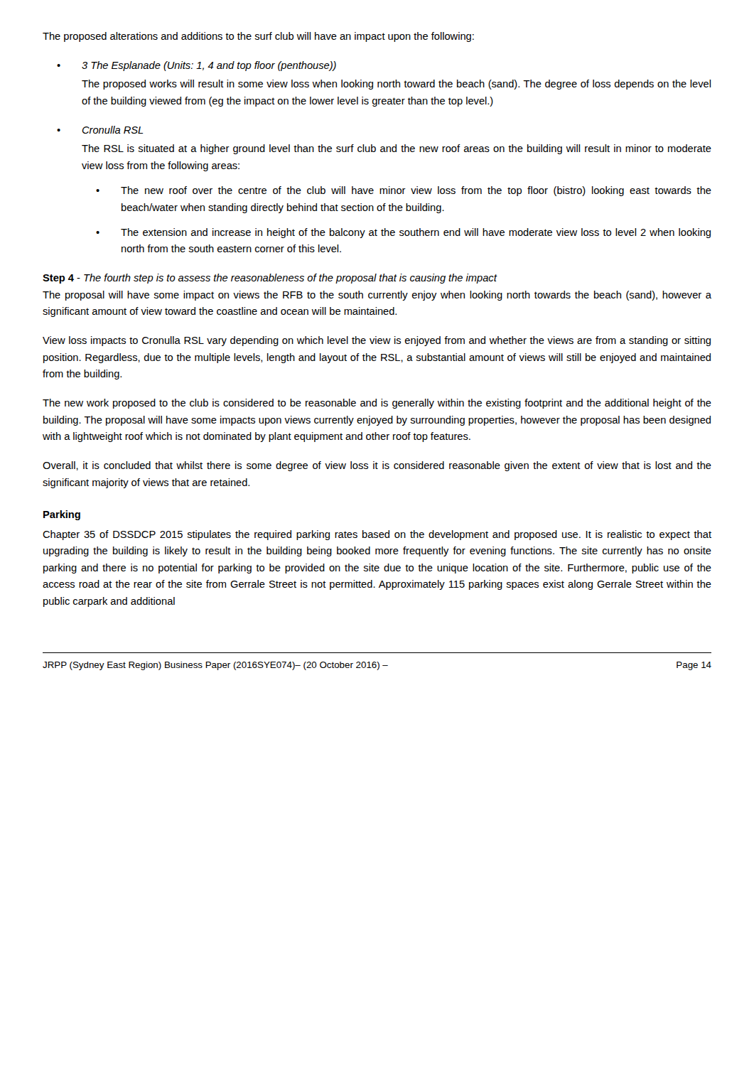The proposed alterations and additions to the surf club will have an impact upon the following:
3 The Esplanade (Units: 1, 4 and top floor (penthouse)) The proposed works will result in some view loss when looking north toward the beach (sand). The degree of loss depends on the level of the building viewed from (eg the impact on the lower level is greater than the top level.)
Cronulla RSL The RSL is situated at a higher ground level than the surf club and the new roof areas on the building will result in minor to moderate view loss from the following areas:
The new roof over the centre of the club will have minor view loss from the top floor (bistro) looking east towards the beach/water when standing directly behind that section of the building.
The extension and increase in height of the balcony at the southern end will have moderate view loss to level 2 when looking north from the south eastern corner of this level.
Step 4 - The fourth step is to assess the reasonableness of the proposal that is causing the impact
The proposal will have some impact on views the RFB to the south currently enjoy when looking north towards the beach (sand), however a significant amount of view toward the coastline and ocean will be maintained.
View loss impacts to Cronulla RSL vary depending on which level the view is enjoyed from and whether the views are from a standing or sitting position. Regardless, due to the multiple levels, length and layout of the RSL, a substantial amount of views will still be enjoyed and maintained from the building.
The new work proposed to the club is considered to be reasonable and is generally within the existing footprint and the additional height of the building. The proposal will have some impacts upon views currently enjoyed by surrounding properties, however the proposal has been designed with a lightweight roof which is not dominated by plant equipment and other roof top features.
Overall, it is concluded that whilst there is some degree of view loss it is considered reasonable given the extent of view that is lost and the significant majority of views that are retained.
Parking
Chapter 35 of DSSDCP 2015 stipulates the required parking rates based on the development and proposed use. It is realistic to expect that upgrading the building is likely to result in the building being booked more frequently for evening functions. The site currently has no onsite parking and there is no potential for parking to be provided on the site due to the unique location of the site. Furthermore, public use of the access road at the rear of the site from Gerrale Street is not permitted. Approximately 115 parking spaces exist along Gerrale Street within the public carpark and additional
JRPP (Sydney East Region) Business Paper (2016SYE074)– (20 October 2016) – Page 14